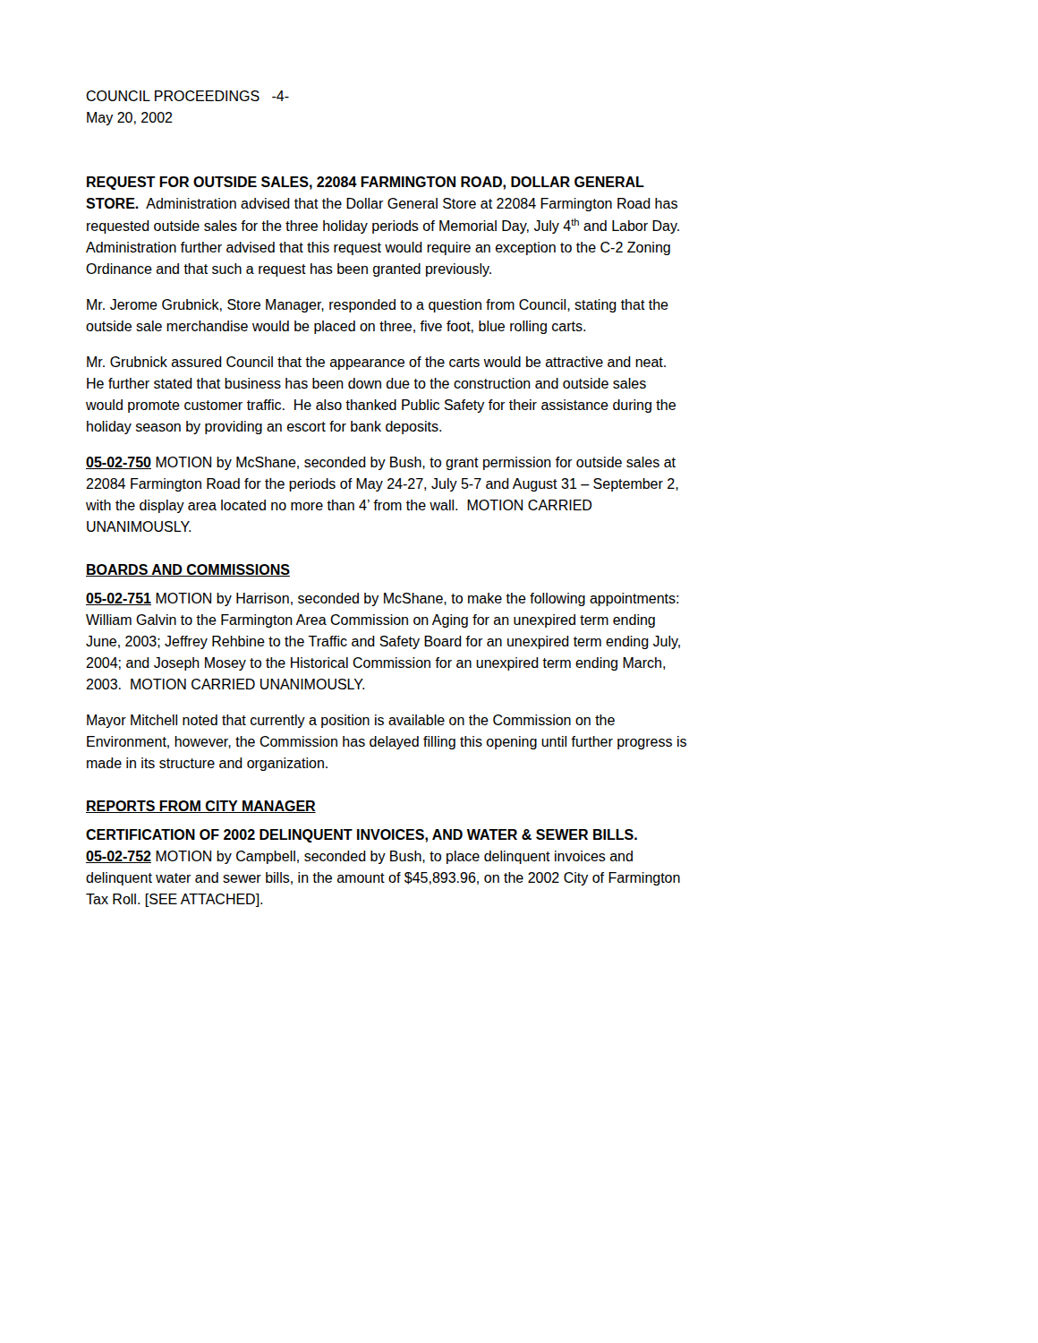COUNCIL PROCEEDINGS -4-
May 20, 2002
REQUEST FOR OUTSIDE SALES, 22084 FARMINGTON ROAD, DOLLAR GENERAL STORE. Administration advised that the Dollar General Store at 22084 Farmington Road has requested outside sales for the three holiday periods of Memorial Day, July 4th and Labor Day. Administration further advised that this request would require an exception to the C-2 Zoning Ordinance and that such a request has been granted previously.
Mr. Jerome Grubnick, Store Manager, responded to a question from Council, stating that the outside sale merchandise would be placed on three, five foot, blue rolling carts.
Mr. Grubnick assured Council that the appearance of the carts would be attractive and neat. He further stated that business has been down due to the construction and outside sales would promote customer traffic. He also thanked Public Safety for their assistance during the holiday season by providing an escort for bank deposits.
05-02-750 MOTION by McShane, seconded by Bush, to grant permission for outside sales at 22084 Farmington Road for the periods of May 24-27, July 5-7 and August 31 – September 2, with the display area located no more than 4’ from the wall. MOTION CARRIED UNANIMOUSLY.
BOARDS AND COMMISSIONS
05-02-751 MOTION by Harrison, seconded by McShane, to make the following appointments: William Galvin to the Farmington Area Commission on Aging for an unexpired term ending June, 2003; Jeffrey Rehbine to the Traffic and Safety Board for an unexpired term ending July, 2004; and Joseph Mosey to the Historical Commission for an unexpired term ending March, 2003. MOTION CARRIED UNANIMOUSLY.
Mayor Mitchell noted that currently a position is available on the Commission on the Environment, however, the Commission has delayed filling this opening until further progress is made in its structure and organization.
REPORTS FROM CITY MANAGER
CERTIFICATION OF 2002 DELINQUENT INVOICES, AND WATER & SEWER BILLS.
05-02-752 MOTION by Campbell, seconded by Bush, to place delinquent invoices and delinquent water and sewer bills, in the amount of $45,893.96, on the 2002 City of Farmington Tax Roll. [SEE ATTACHED].